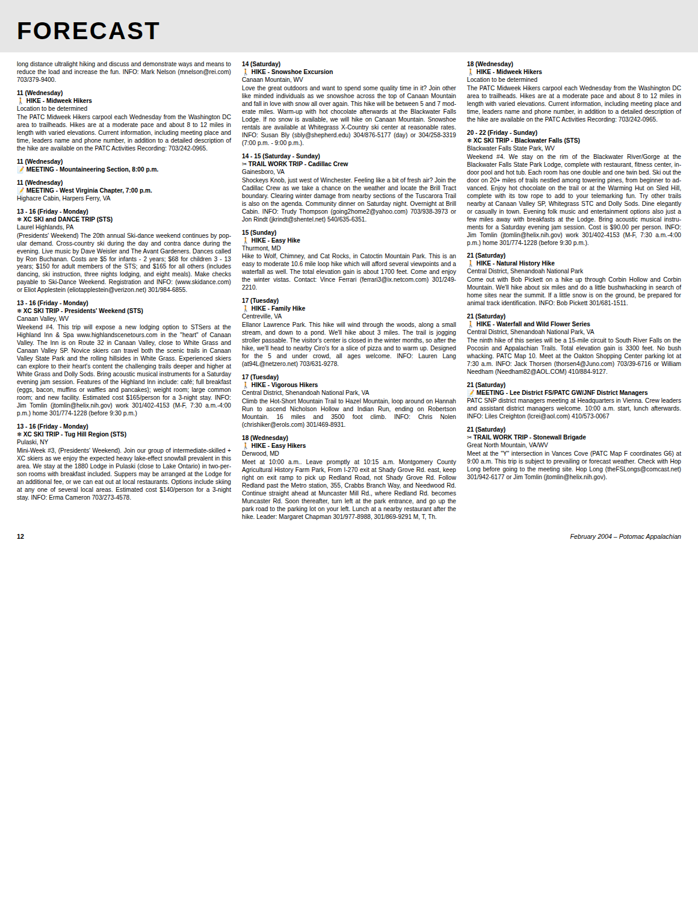FORECAST
long distance ultralight hiking and discuss and demonstrate ways and means to reduce the load and increase the fun. INFO: Mark Nelson (mnelson@rei.com) 703/379-9400.
11 (Wednesday)
🚶 HIKE - Midweek Hikers
Location to be determined
The PATC Midweek Hikers carpool each Wednesday from the Washington DC area to trailheads. Hikes are at a moderate pace and about 8 to 12 miles in length with varied elevations. Current information, including meeting place and time, leaders name and phone number, in addition to a detailed description of the hike are available on the PATC Activities Recording: 703/242-0965.
11 (Wednesday)
📝 MEETING - Mountaineering Section, 8:00 p.m.
11 (Wednesday)
📝 MEETING - West Virginia Chapter, 7:00 p.m.
Highacre Cabin, Harpers Ferry, VA
13 - 16 (Friday - Monday)
❄ XC SKI and DANCE TRIP (STS)
Laurel Highlands, PA
(Presidents' Weekend) The 20th annual Ski-dance weekend continues by popular demand. Cross-country ski during the day and contra dance during the evening. Live music by Dave Weisler and The Avant Gardeners. Dances called by Ron Buchanan. Costs are $5 for infants - 2 years; $68 for children 3 - 13 years; $150 for adult members of the STS; and $165 for all others (includes dancing, ski instruction, three nights lodging, and eight meals). Make checks payable to Ski-Dance Weekend. Registration and INFO: (www.skidance.com) or Eliot Applestein (eliotapplestein@verizon.net) 301/984-6855.
13 - 16 (Friday - Monday)
❄ XC SKI TRIP - Presidents' Weekend (STS)
Canaan Valley, WV
Weekend #4. This trip will expose a new lodging option to STSers at the Highland Inn & Spa www.highlandscenetours.com in the "heart" of Canaan Valley. The Inn is on Route 32 in Canaan Valley, close to White Grass and Canaan Valley SP. Novice skiers can travel both the scenic trails in Canaan Valley State Park and the rolling hillsides in White Grass. Experienced skiers can explore to their heart's content the challenging trails deeper and higher at White Grass and Dolly Sods. Bring acoustic musical instruments for a Saturday evening jam session. Features of the Highland Inn include: café; full breakfast (eggs, bacon, muffins or waffles and pancakes); weight room; large common room; and new facility. Estimated cost $165/person for a 3-night stay. INFO: Jim Tomlin (jtomlin@helix.nih.gov) work 301/402-4153 (M-F, 7:30 a.m.-4:00 p.m.) home 301/774-1228 (before 9:30 p.m.)
13 - 16 (Friday - Monday)
❄ XC SKI TRIP - Tug Hill Region (STS)
Pulaski, NY
Mini-Week #3, (Presidents' Weekend). Join our group of intermediate-skilled + XC skiers as we enjoy the expected heavy lake-effect snowfall prevalent in this area. We stay at the 1880 Lodge in Pulaski (close to Lake Ontario) in two-person rooms with breakfast included. Suppers may be arranged at the Lodge for an additional fee, or we can eat out at local restaurants. Options include skiing at any one of several local areas. Estimated cost $140/person for a 3-night stay. INFO: Erma Cameron 703/273-4578.
14 (Saturday)
🚶 HIKE - Snowshoe Excursion
Canaan Mountain, WV
Love the great outdoors and want to spend some quality time in it? Join other like minded individuals as we snowshoe across the top of Canaan Mountain and fall in love with snow all over again. This hike will be between 5 and 7 moderate miles. Warm-up with hot chocolate afterwards at the Blackwater Falls Lodge. If no snow is available, we will hike on Canaan Mountain. Snowshoe rentals are available at Whitegrass X-Country ski center at reasonable rates. INFO: Susan Bly (sbly@shepherd.edu) 304/876-5177 (day) or 304/258-3319 (7:00 p.m. - 9:00 p.m.).
14 - 15 (Saturday - Sunday)
✂ TRAIL WORK TRIP - Cadillac Crew
Gainesboro, VA
Shockeys Knob, just west of Winchester. Feeling like a bit of fresh air? Join the Cadillac Crew as we take a chance on the weather and locate the Brill Tract boundary. Clearing winter damage from nearby sections of the Tuscarora Trail is also on the agenda. Community dinner on Saturday night. Overnight at Brill Cabin. INFO: Trudy Thompson (going2home2@yahoo.com) 703/938-3973 or Jon Rindt (jkrindt@shentel.net) 540/635-6351.
15 (Sunday)
🚶 HIKE - Easy Hike
Thurmont, MD
Hike to Wolf, Chimney, and Cat Rocks, in Catoctin Mountain Park. This is an easy to moderate 10.6 mile loop hike which will afford several viewpoints and a waterfall as well. The total elevation gain is about 1700 feet. Come and enjoy the winter vistas. Contact: Vince Ferrari (ferrari3@ix.netcom.com) 301/249-2210.
17 (Tuesday)
🚶 HIKE - Family Hike
Centreville, VA
Ellanor Lawrence Park. This hike will wind through the woods, along a small stream, and down to a pond. We'll hike about 3 miles. The trail is jogging stroller passable. The visitor's center is closed in the winter months, so after the hike, we'll head to nearby Ciro's for a slice of pizza and to warm up. Designed for the 5 and under crowd, all ages welcome. INFO: Lauren Lang (at94L@netzero.net) 703/631-9278.
17 (Tuesday)
🚶 HIKE - Vigorous Hikers
Central District, Shenandoah National Park, VA
Climb the Hot-Short Mountain Trail to Hazel Mountain, loop around on Hannah Run to ascend Nicholson Hollow and Indian Run, ending on Robertson Mountain. 16 miles and 3500 foot climb. INFO: Chris Nolen (chrishiker@erols.com) 301/469-8931.
18 (Wednesday)
🚶 HIKE - Easy Hikers
Derwood, MD
Meet at 10:00 a.m.. Leave promptly at 10:15 a.m. Montgomery County Agricultural History Farm Park, From I-270 exit at Shady Grove Rd. east, keep right on exit ramp to pick up Redland Road, not Shady Grove Rd. Follow Redland past the Metro station, 355, Crabbs Branch Way, and Needwood Rd. Continue straight ahead at Muncaster Mill Rd., where Redland Rd. becomes Muncaster Rd. Soon thereafter, turn left at the park entrance, and go up the park road to the parking lot on your left. Lunch at a nearby restaurant after the hike. Leader: Margaret Chapman 301/977-8988, 301/869-9291 M, T, Th.
18 (Wednesday)
🚶 HIKE - Midweek Hikers
Location to be determined
The PATC Midweek Hikers carpool each Wednesday from the Washington DC area to trailheads. Hikes are at a moderate pace and about 8 to 12 miles in length with varied elevations. Current information, including meeting place and time, leaders name and phone number, in addition to a detailed description of the hike are available on the PATC Activities Recording: 703/242-0965.
20 - 22 (Friday - Sunday)
❄ XC SKI TRIP - Blackwater Falls (STS)
Blackwater Falls State Park, WV
Weekend #4. We stay on the rim of the Blackwater River/Gorge at the Blackwater Falls State Park Lodge, complete with restaurant, fitness center, indoor pool and hot tub. Each room has one double and one twin bed. Ski out the door on 20+ miles of trails nestled among towering pines, from beginner to advanced. Enjoy hot chocolate on the trail or at the Warming Hut on Sled Hill, complete with its tow rope to add to your telemarking fun. Try other trails nearby at Canaan Valley SP, Whitegrass STC and Dolly Sods. Dine elegantly or casually in town. Evening folk music and entertainment options also just a few miles away with breakfasts at the Lodge. Bring acoustic musical instruments for a Saturday evening jam session. Cost is $90.00 per person. INFO: Jim Tomlin (jtomlin@helix.nih.gov) work 301/402-4153 (M-F, 7:30 a.m.-4:00 p.m.) home 301/774-1228 (before 9:30 p.m.).
21 (Saturday)
🚶 HIKE - Natural History Hike
Central District, Shenandoah National Park
Come out with Bob Pickett on a hike up through Corbin Hollow and Corbin Mountain. We'll hike about six miles and do a little bushwhacking in search of home sites near the summit. If a little snow is on the ground, be prepared for animal track identification. INFO: Bob Pickett 301/681-1511.
21 (Saturday)
🚶 HIKE - Waterfall and Wild Flower Series
Central District, Shenandoah National Park, VA
The ninth hike of this series will be a 15-mile circuit to South River Falls on the Pocosin and Appalachian Trails. Total elevation gain is 3300 feet. No bush whacking. PATC Map 10. Meet at the Oakton Shopping Center parking lot at 7:30 a.m. INFO: Jack Thorsen (thorsen4@Juno.com) 703/39-6716 or William Needham (Needham82@AOL.COM) 410/884-9127.
21 (Saturday)
📝 MEETING - Lee District FS/PATC GW/JNF District Managers
PATC SNP district managers meeting at Headquarters in Vienna. Crew leaders and assistant district managers welcome. 10:00 a.m. start, lunch afterwards. INFO: Liles Creighton (lcrei@aol.com) 410/573-0067
21 (Saturday)
✂ TRAIL WORK TRIP - Stonewall Brigade
Great North Mountain, VA/WV
Meet at the "Y" intersection in Vances Cove (PATC Map F coordinates G6) at 9:00 a.m. This trip is subject to prevailing or forecast weather. Check with Hop Long before going to the meeting site. Hop Long (theFSLongs@comcast.net) 301/942-6177 or Jim Tomlin (jtomlin@helix.nih.gov).
12 February 2004 – Potomac Appalachian